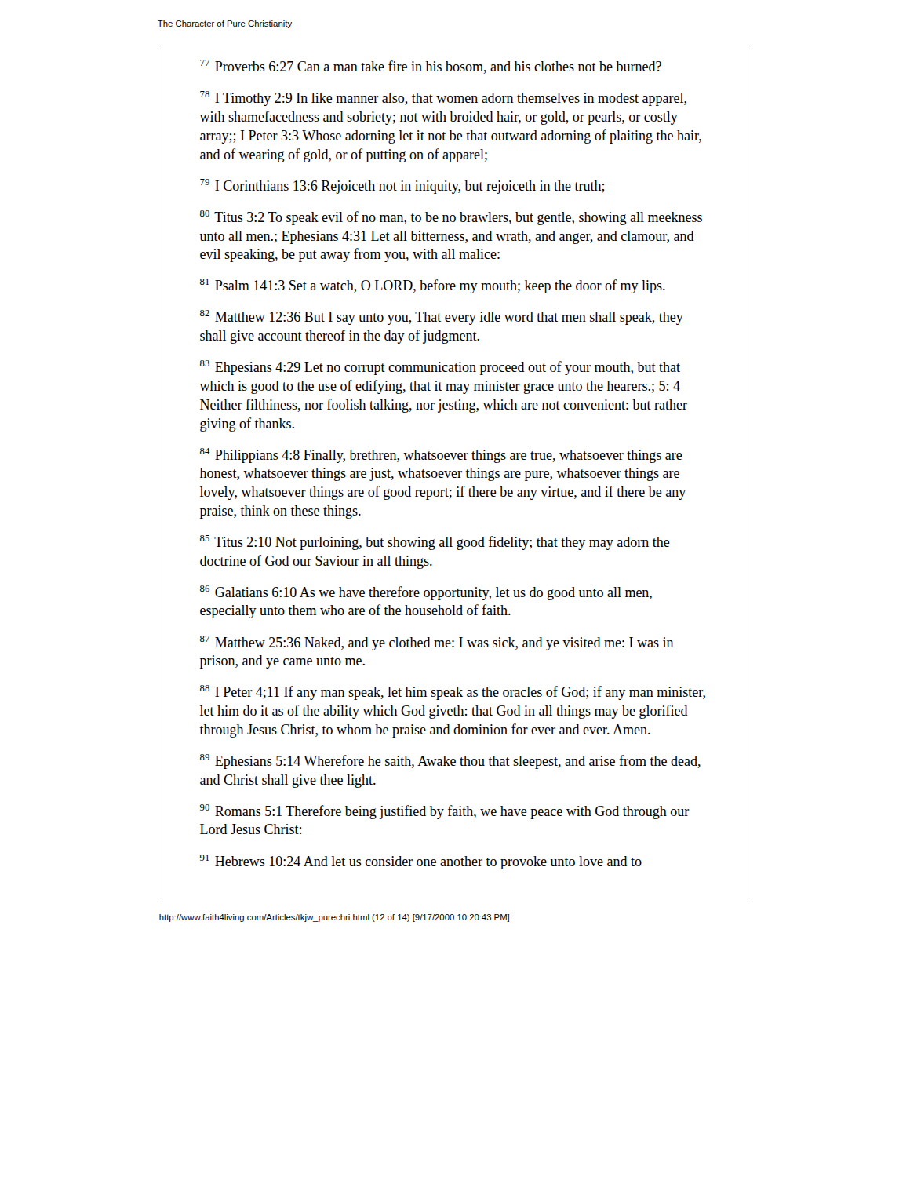The Character of Pure Christianity
77 Proverbs 6:27 Can a man take fire in his bosom, and his clothes not be burned?
78 I Timothy 2:9 In like manner also, that women adorn themselves in modest apparel, with shamefacedness and sobriety; not with broided hair, or gold, or pearls, or costly array;; I Peter 3:3 Whose adorning let it not be that outward adorning of plaiting the hair, and of wearing of gold, or of putting on of apparel;
79 I Corinthians 13:6 Rejoiceth not in iniquity, but rejoiceth in the truth;
80 Titus 3:2 To speak evil of no man, to be no brawlers, but gentle, showing all meekness unto all men.; Ephesians 4:31 Let all bitterness, and wrath, and anger, and clamour, and evil speaking, be put away from you, with all malice:
81 Psalm 141:3 Set a watch, O LORD, before my mouth; keep the door of my lips.
82 Matthew 12:36 But I say unto you, That every idle word that men shall speak, they shall give account thereof in the day of judgment.
83 Ehpesians 4:29 Let no corrupt communication proceed out of your mouth, but that which is good to the use of edifying, that it may minister grace unto the hearers.; 5: 4 Neither filthiness, nor foolish talking, nor jesting, which are not convenient: but rather giving of thanks.
84 Philippians 4:8 Finally, brethren, whatsoever things are true, whatsoever things are honest, whatsoever things are just, whatsoever things are pure, whatsoever things are lovely, whatsoever things are of good report; if there be any virtue, and if there be any praise, think on these things.
85 Titus 2:10 Not purloining, but showing all good fidelity; that they may adorn the doctrine of God our Saviour in all things.
86 Galatians 6:10 As we have therefore opportunity, let us do good unto all men, especially unto them who are of the household of faith.
87 Matthew 25:36 Naked, and ye clothed me: I was sick, and ye visited me: I was in prison, and ye came unto me.
88 I Peter 4;11 If any man speak, let him speak as the oracles of God; if any man minister, let him do it as of the ability which God giveth: that God in all things may be glorified through Jesus Christ, to whom be praise and dominion for ever and ever. Amen.
89 Ephesians 5:14 Wherefore he saith, Awake thou that sleepest, and arise from the dead, and Christ shall give thee light.
90 Romans 5:1 Therefore being justified by faith, we have peace with God through our Lord Jesus Christ:
91 Hebrews 10:24 And let us consider one another to provoke unto love and to
http://www.faith4living.com/Articles/tkjw_purechri.html (12 of 14) [9/17/2000 10:20:43 PM]